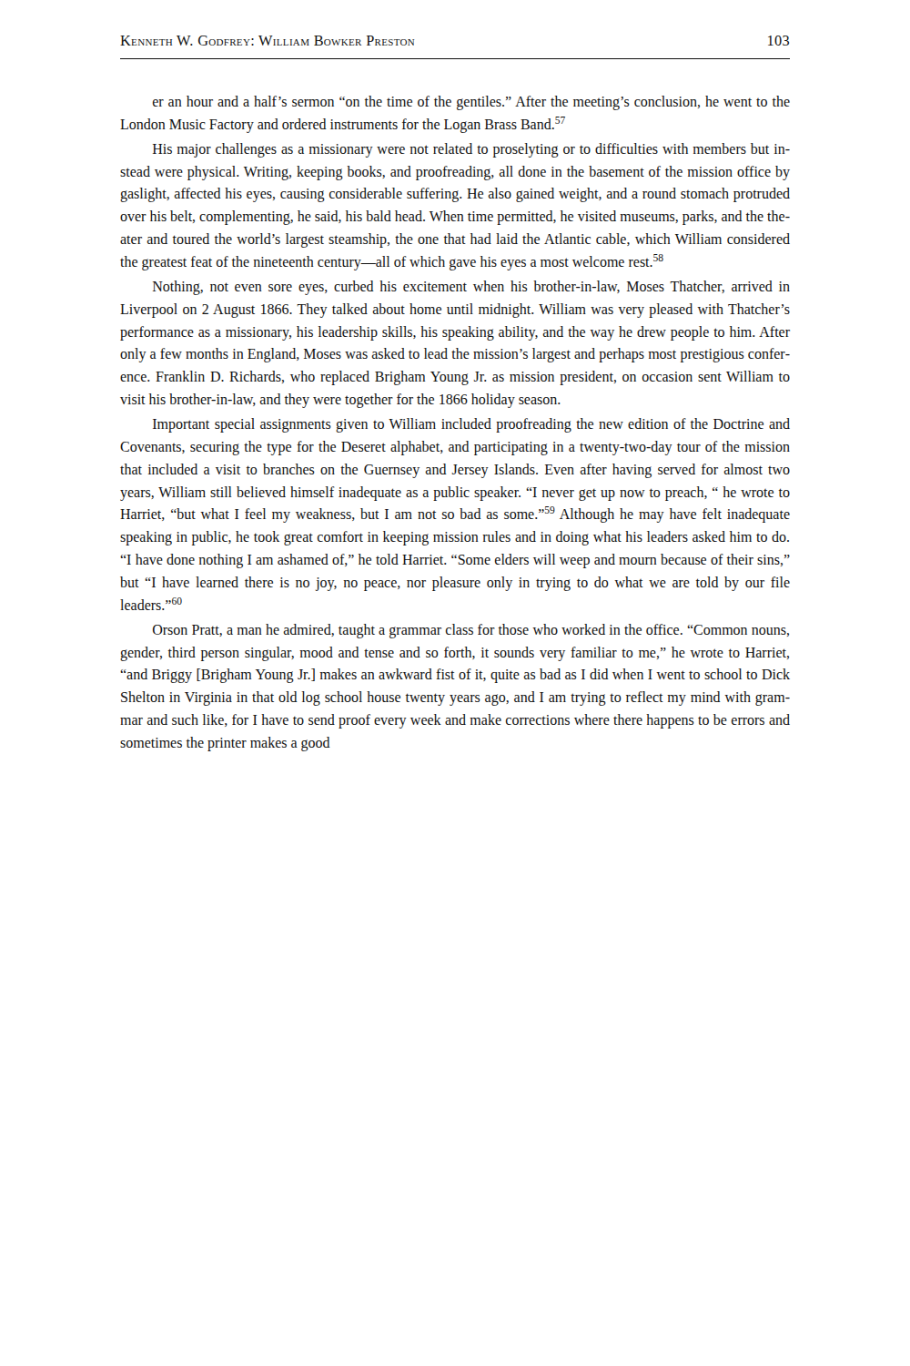Kenneth W. Godfrey: William Bowker Preston 103
er an hour and a half’s sermon “on the time of the gentiles.” After the meeting’s conclusion, he went to the London Music Factory and ordered instruments for the Logan Brass Band.57
His major challenges as a missionary were not related to proselyting or to difficulties with members but instead were physical. Writing, keeping books, and proofreading, all done in the basement of the mission office by gaslight, affected his eyes, causing considerable suffering. He also gained weight, and a round stomach protruded over his belt, complementing, he said, his bald head. When time permitted, he visited museums, parks, and the theater and toured the world’s largest steamship, the one that had laid the Atlantic cable, which William considered the greatest feat of the nineteenth century—all of which gave his eyes a most welcome rest.58
Nothing, not even sore eyes, curbed his excitement when his brother-in-law, Moses Thatcher, arrived in Liverpool on 2 August 1866. They talked about home until midnight. William was very pleased with Thatcher’s performance as a missionary, his leadership skills, his speaking ability, and the way he drew people to him. After only a few months in England, Moses was asked to lead the mission’s largest and perhaps most prestigious conference. Franklin D. Richards, who replaced Brigham Young Jr. as mission president, on occasion sent William to visit his brother-in-law, and they were together for the 1866 holiday season.
Important special assignments given to William included proofreading the new edition of the Doctrine and Covenants, securing the type for the Deseret alphabet, and participating in a twenty-two-day tour of the mission that included a visit to branches on the Guernsey and Jersey Islands. Even after having served for almost two years, William still believed himself inadequate as a public speaker. “I never get up now to preach, “ he wrote to Harriet, “but what I feel my weakness, but I am not so bad as some.”59 Although he may have felt inadequate speaking in public, he took great comfort in keeping mission rules and in doing what his leaders asked him to do. “I have done nothing I am ashamed of,” he told Harriet. “Some elders will weep and mourn because of their sins,” but “I have learned there is no joy, no peace, nor pleasure only in trying to do what we are told by our file leaders.”60
Orson Pratt, a man he admired, taught a grammar class for those who worked in the office. “Common nouns, gender, third person singular, mood and tense and so forth, it sounds very familiar to me,” he wrote to Harriet, “and Briggy [Brigham Young Jr.] makes an awkward fist of it, quite as bad as I did when I went to school to Dick Shelton in Virginia in that old log school house twenty years ago, and I am trying to reflect my mind with grammar and such like, for I have to send proof every week and make corrections where there happens to be errors and sometimes the printer makes a good